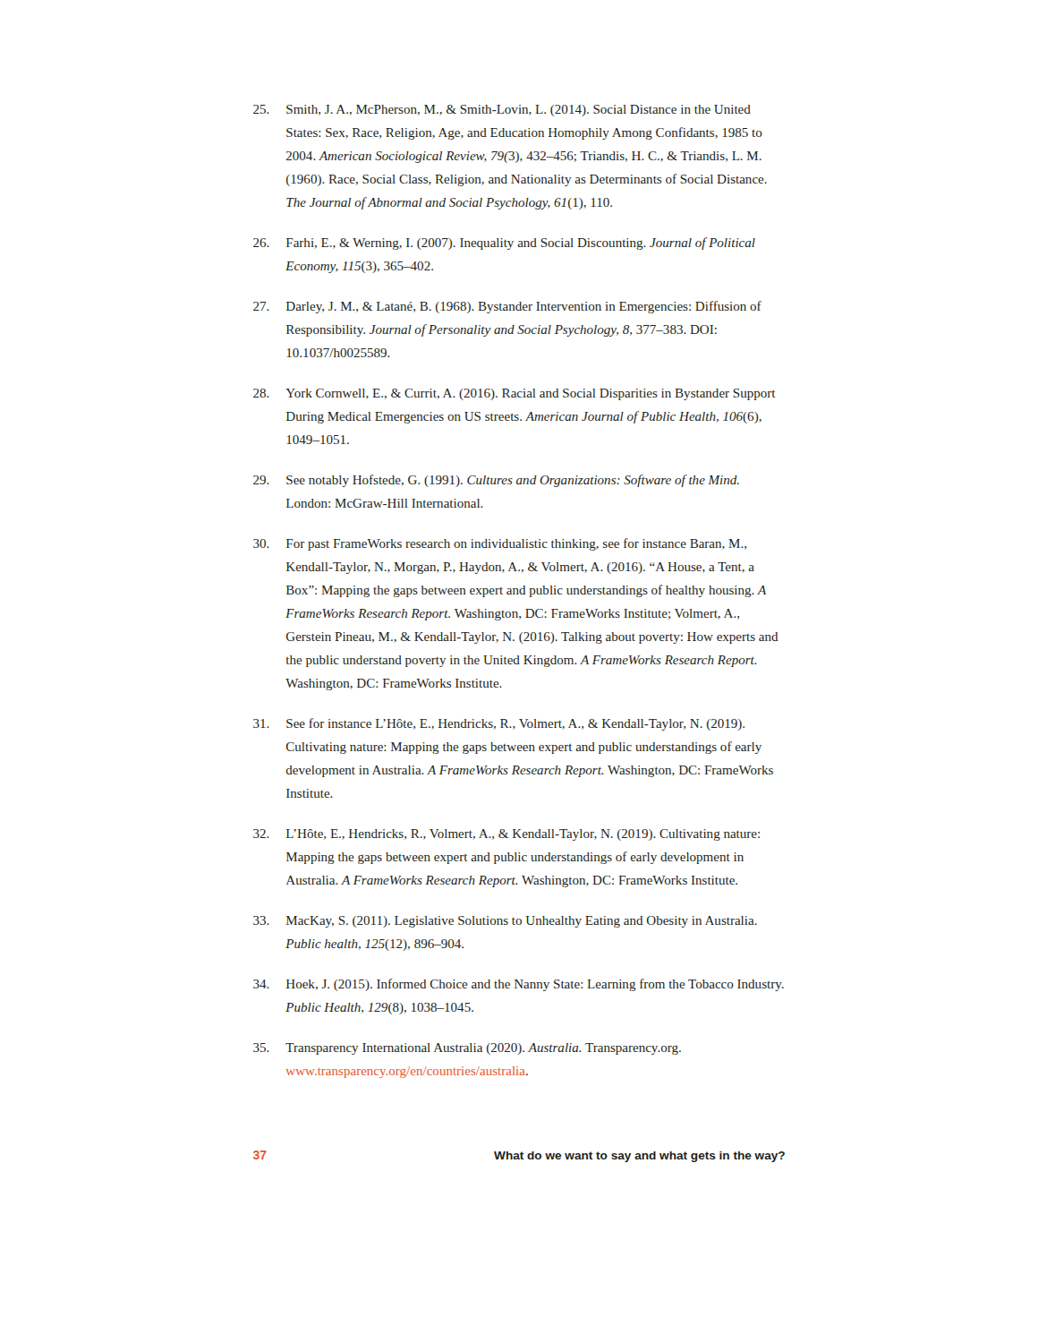25. Smith, J. A., McPherson, M., & Smith-Lovin, L. (2014). Social Distance in the United States: Sex, Race, Religion, Age, and Education Homophily Among Confidants, 1985 to 2004. American Sociological Review, 79(3), 432–456; Triandis, H. C., & Triandis, L. M. (1960). Race, Social Class, Religion, and Nationality as Determinants of Social Distance. The Journal of Abnormal and Social Psychology, 61(1), 110.
26. Farhi, E., & Werning, I. (2007). Inequality and Social Discounting. Journal of Political Economy, 115(3), 365–402.
27. Darley, J. M., & Latané, B. (1968). Bystander Intervention in Emergencies: Diffusion of Responsibility. Journal of Personality and Social Psychology, 8, 377–383. DOI: 10.1037/h0025589.
28. York Cornwell, E., & Currit, A. (2016). Racial and Social Disparities in Bystander Support During Medical Emergencies on US streets. American Journal of Public Health, 106(6), 1049–1051.
29. See notably Hofstede, G. (1991). Cultures and Organizations: Software of the Mind. London: McGraw-Hill International.
30. For past FrameWorks research on individualistic thinking, see for instance Baran, M., Kendall-Taylor, N., Morgan, P., Haydon, A., & Volmert, A. (2016). “A House, a Tent, a Box”: Mapping the gaps between expert and public understandings of healthy housing. A FrameWorks Research Report. Washington, DC: FrameWorks Institute; Volmert, A., Gerstein Pineau, M., & Kendall-Taylor, N. (2016). Talking about poverty: How experts and the public understand poverty in the United Kingdom. A FrameWorks Research Report. Washington, DC: FrameWorks Institute.
31. See for instance L’Hôte, E., Hendricks, R., Volmert, A., & Kendall-Taylor, N. (2019). Cultivating nature: Mapping the gaps between expert and public understandings of early development in Australia. A FrameWorks Research Report. Washington, DC: FrameWorks Institute.
32. L’Hôte, E., Hendricks, R., Volmert, A., & Kendall-Taylor, N. (2019). Cultivating nature: Mapping the gaps between expert and public understandings of early development in Australia. A FrameWorks Research Report. Washington, DC: FrameWorks Institute.
33. MacKay, S. (2011). Legislative Solutions to Unhealthy Eating and Obesity in Australia. Public health, 125(12), 896–904.
34. Hoek, J. (2015). Informed Choice and the Nanny State: Learning from the Tobacco Industry. Public Health, 129(8), 1038–1045.
35. Transparency International Australia (2020). Australia. Transparency.org. www.transparency.org/en/countries/australia.
37 What do we want to say and what gets in the way?